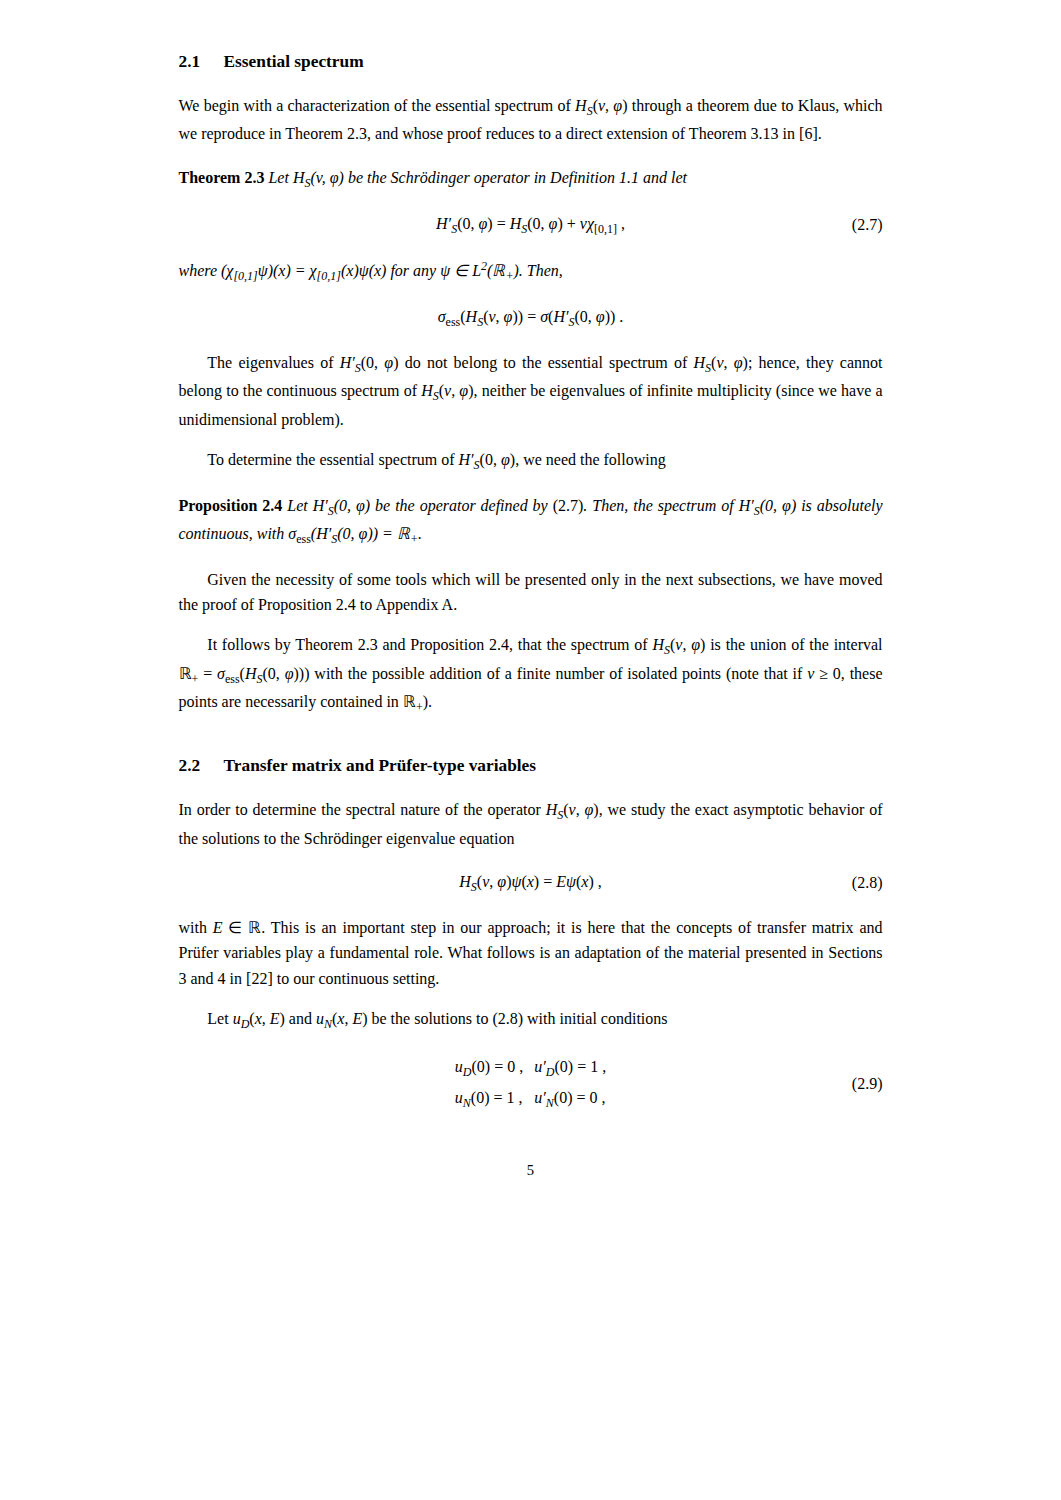2.1 Essential spectrum
We begin with a characterization of the essential spectrum of HS(v, φ) through a theorem due to Klaus, which we reproduce in Theorem 2.3, and whose proof reduces to a direct extension of Theorem 3.13 in [6].
Theorem 2.3 Let HS(v, φ) be the Schrödinger operator in Definition 1.1 and let
H′S(0, φ) = HS(0, φ) + vχ[0,1] , (2.7)
where (χ[0,1]ψ)(x) = χ[0,1](x)ψ(x) for any ψ ∈ L2(ℝ+). Then,
σess(HS(v, φ)) = σ(H′S(0, φ)) .
The eigenvalues of H′S(0, φ) do not belong to the essential spectrum of HS(v, φ); hence, they cannot belong to the continuous spectrum of HS(v, φ), neither be eigenvalues of infinite multiplicity (since we have a unidimensional problem).
To determine the essential spectrum of H′S(0, φ), we need the following
Proposition 2.4 Let H′S(0, φ) be the operator defined by (2.7). Then, the spectrum of H′S(0, φ) is absolutely continuous, with σess(H′S(0, φ)) = ℝ+.
Given the necessity of some tools which will be presented only in the next subsections, we have moved the proof of Proposition 2.4 to Appendix A.
It follows by Theorem 2.3 and Proposition 2.4, that the spectrum of HS(v, φ) is the union of the interval ℝ+ = σess(HS(0, φ))) with the possible addition of a finite number of isolated points (note that if v ≥ 0, these points are necessarily contained in ℝ+).
2.2 Transfer matrix and Prüfer-type variables
In order to determine the spectral nature of the operator HS(v, φ), we study the exact asymptotic behavior of the solutions to the Schrödinger eigenvalue equation
HS(v, φ)ψ(x) = Eψ(x) , (2.8)
with E ∈ ℝ. This is an important step in our approach; it is here that the concepts of transfer matrix and Prüfer variables play a fundamental role. What follows is an adaptation of the material presented in Sections 3 and 4 in [22] to our continuous setting.
Let uD(x, E) and uN(x, E) be the solutions to (2.8) with initial conditions
| u D (0) = 0 , | u′ D (0) = 1 , |
| u N (0) = 1 , | u′ N (0) = 0 , |
(2.9)
5